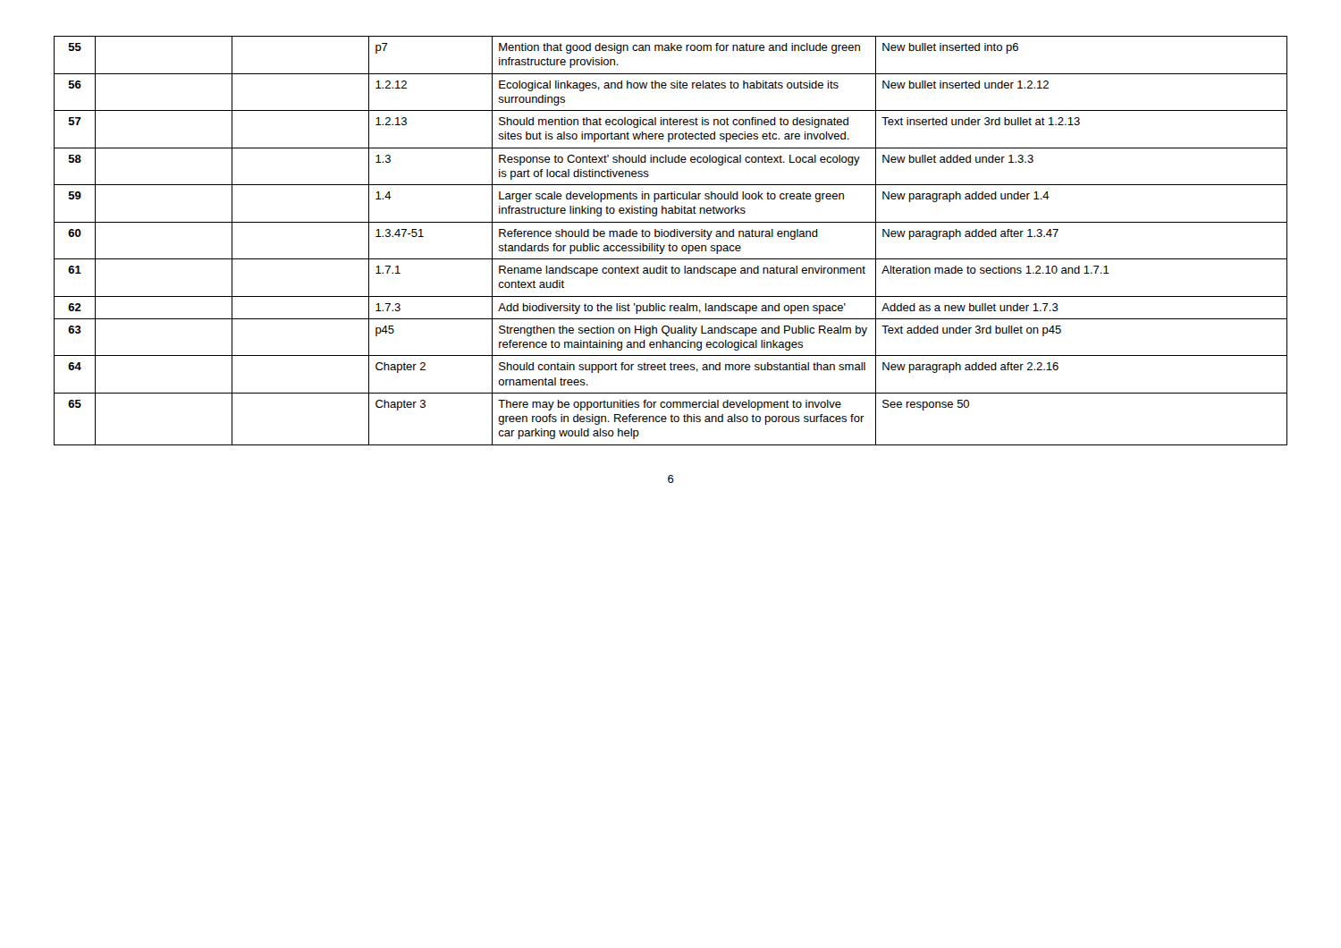| 55 | | | p7 | Mention that good design can make room for nature and include green infrastructure provision. | New bullet inserted into p6 |
| 56 | | | 1.2.12 | Ecological linkages, and how the site relates to habitats outside its surroundings | New bullet inserted under 1.2.12 |
| 57 | | | 1.2.13 | Should mention that ecological interest is not confined to designated sites but is also important where protected species etc. are involved. | Text inserted under 3rd bullet at 1.2.13 |
| 58 | | | 1.3 | Response to Context' should include ecological context. Local ecology is part of local distinctiveness | New bullet added under 1.3.3 |
| 59 | | | 1.4 | Larger scale developments in particular should look to create green infrastructure linking to existing habitat networks | New paragraph added under 1.4 |
| 60 | | | 1.3.47-51 | Reference should be made to biodiversity and natural england standards for public accessibility to open space | New paragraph added after 1.3.47 |
| 61 | | | 1.7.1 | Rename landscape context audit to landscape and natural environment context audit | Alteration made to sections 1.2.10 and 1.7.1 |
| 62 | | | 1.7.3 | Add biodiversity to the list 'public realm, landscape and open space' | Added as a new bullet under 1.7.3 |
| 63 | | | p45 | Strengthen the section on High Quality Landscape and Public Realm by reference to maintaining and enhancing ecological linkages | Text added under 3rd bullet on p45 |
| 64 | | | Chapter 2 | Should contain support for street trees, and more substantial than small ornamental trees. | New paragraph added after 2.2.16 |
| 65 | | | Chapter 3 | There may be opportunities for commercial development to involve green roofs in design. Reference to this and also to porous surfaces for car parking would also help | See response 50 |
6